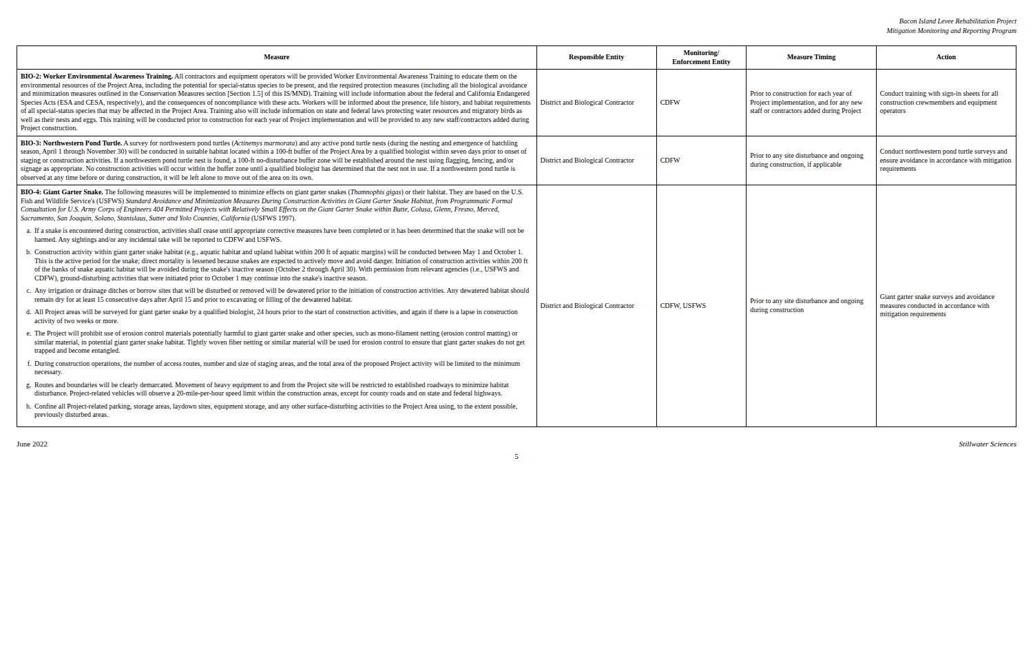Bacon Island Levee Rehabilitation Project
Mitigation Monitoring and Reporting Program
| Measure | Responsible Entity | Monitoring/ Enforcement Entity | Measure Timing | Action |
| --- | --- | --- | --- | --- |
| BIO-2: Worker Environmental Awareness Training. All contractors and equipment operators will be provided Worker Environmental Awareness Training to educate them on the environmental resources of the Project Area, including the potential for special-status species to be present, and the required protection measures (including all the biological avoidance and minimization measures outlined in the Conservation Measures section [Section 1.5] of this IS/MND). Training will include information about the federal and California Endangered Species Acts (ESA and CESA, respectively), and the consequences of noncompliance with these acts. Workers will be informed about the presence, life history, and habitat requirements of all special-status species that may be affected in the Project Area. Training also will include information on state and federal laws protecting water resources and migratory birds as well as their nests and eggs. This training will be conducted prior to construction for each year of Project implementation and will be provided to any new staff/contractors added during Project construction. | District and Biological Contractor | CDFW | Prior to construction for each year of Project implementation, and for any new staff or contractors added during Project | Conduct training with sign-in sheets for all construction crewmembers and equipment operators |
| BIO-3: Northwestern Pond Turtle. A survey for northwestern pond turtles ( Actinemys marmorata ) and any active pond turtle nests (during the nesting and emergence of hatchling season, April 1 through November 30) will be conducted in suitable habitat located within a 100-ft buffer of the Project Area by a qualified biologist within seven days prior to onset of staging or construction activities. If a northwestern pond turtle nest is found, a 100-ft no-disturbance buffer zone will be established around the nest using flagging, fencing, and/or signage as appropriate. No construction activities will occur within the buffer zone until a qualified biologist has determined that the nest not in use. If a northwestern pond turtle is observed at any time before or during construction, it will be left alone to move out of the area on its own. | District and Biological Contractor | CDFW | Prior to any site disturbance and ongoing during construction, if applicable | Conduct northwestern pond turtle surveys and ensure avoidance in accordance with mitigation requirements |
| BIO-4: Giant Garter Snake. The following measures will be implemented to minimize effects on giant garter snakes ( Thamnophis gigas ) or their habitat. They are based on the U.S. Fish and Wildlife Service's (USFWS) Standard Avoidance and Minimization Measures During Construction Activities in Giant Garter Snake Habitat, from Programmatic Formal Consultation for U.S. Army Corps of Engineers 404 Permitted Projects with Relatively Small Effects on the Giant Garter Snake within Butte, Colusa, Glenn, Fresno, Merced, Sacramento, San Joaquin, Solano, Stanislaus, Sutter and Yolo Counties, California (USFWS 1997). If a snake is encountered during construction, activities shall cease until appropriate corrective measures have been completed or it has been determined that the snake will not be harmed. Any sightings and/or any incidental take will be reported to CDFW and USFWS. Construction activity within giant garter snake habitat (e.g., aquatic habitat and upland habitat within 200 ft of aquatic margins) will be conducted between May 1 and October 1. This is the active period for the snake; direct mortality is lessened because snakes are expected to actively move and avoid danger. Initiation of construction activities within 200 ft of the banks of snake aquatic habitat will be avoided during the snake's inactive season (October 2 through April 30). With permission from relevant agencies (i.e., USFWS and CDFW), ground-disturbing activities that were initiated prior to October 1 may continue into the snake's inactive season. Any irrigation or drainage ditches or borrow sites that will be disturbed or removed will be dewatered prior to the initiation of construction activities. Any dewatered habitat should remain dry for at least 15 consecutive days after April 15 and prior to excavating or filling of the dewatered habitat. All Project areas will be surveyed for giant garter snake by a qualified biologist, 24 hours prior to the start of construction activities, and again if there is a lapse in construction activity of two weeks or more. The Project will prohibit use of erosion control materials potentially harmful to giant garter snake and other species, such as mono-filament netting (erosion control matting) or similar material, in potential giant garter snake habitat. Tightly woven fiber netting or similar material will be used for erosion control to ensure that giant garter snakes do not get trapped and become entangled. During construction operations, the number of access routes, number and size of staging areas, and the total area of the proposed Project activity will be limited to the minimum necessary. Routes and boundaries will be clearly demarcated. Movement of heavy equipment to and from the Project site will be restricted to established roadways to minimize habitat disturbance. Project-related vehicles will observe a 20-mile-per-hour speed limit within the construction areas, except for county roads and on state and federal highways. Confine all Project-related parking, storage areas, laydown sites, equipment storage, and any other surface-disturbing activities to the Project Area using, to the extent possible, previously disturbed areas. | District and Biological Contractor | CDFW, USFWS | Prior to any site disturbance and ongoing during construction | Giant garter snake surveys and avoidance measures conducted in accordance with mitigation requirements |
June 2022
Stillwater Sciences
5